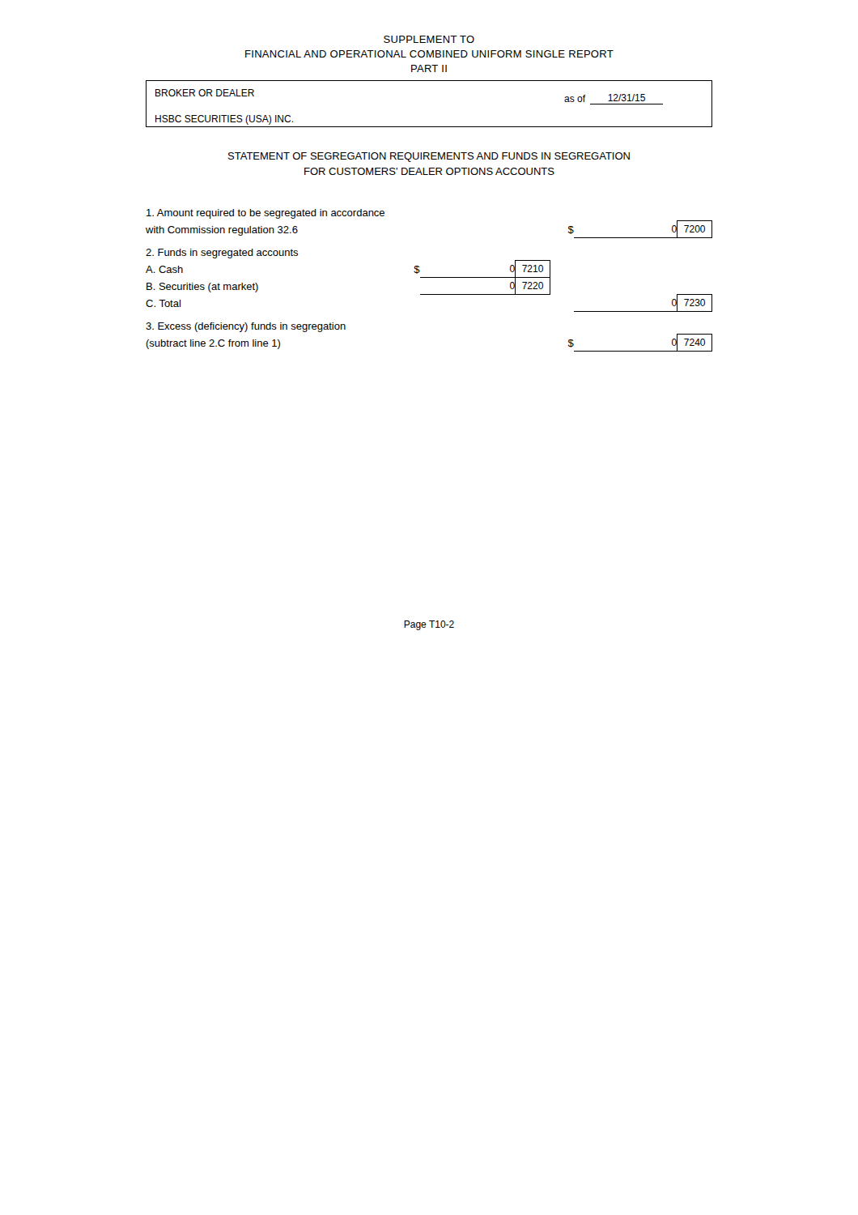SUPPLEMENT TO
FINANCIAL AND OPERATIONAL COMBINED UNIFORM SINGLE REPORT
PART II
BROKER OR DEALER
HSBC SECURITIES (USA) INC.
as of 12/31/15
STATEMENT OF SEGREGATION REQUIREMENTS AND FUNDS IN SEGREGATION
FOR CUSTOMERS' DEALER OPTIONS ACCOUNTS
| 1. Amount required to be segregated in accordance | | | | | | |
| with Commission regulation 32.6 | | | | $ | 0 | 7200 |
| 2. Funds in segregated accounts | | | | | | |
| A. Cash | $ | 0 | 7210 | | | |
| B. Securities (at market) | | 0 | 7220 | | | |
| C. Total | | | | | 0 | 7230 |
| 3. Excess (deficiency) funds in segregation | | | | | | |
| (subtract line 2.C from line 1) | | | | $ | 0 | 7240 |
Page T10-2